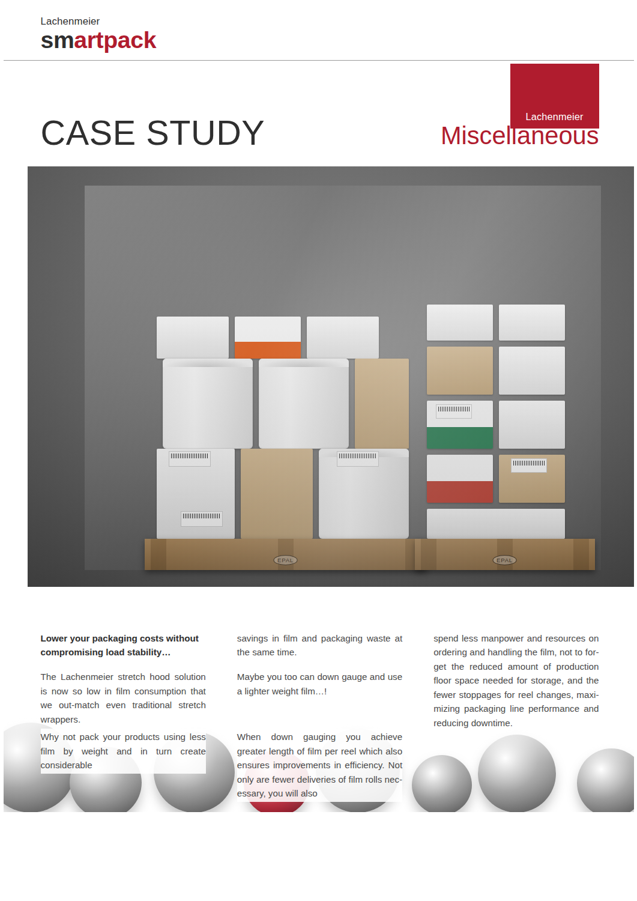Lachenmeier
smartpack
Lachenmeier
CASE STUDY
Miscellaneous
EPAL
EPAL
Lower your packaging costs without compromising load stability…
The Lachenmeier stretch hood solution is now so low in film consumption that we out-match even traditional stretch wrappers.
savings in film and packaging waste at the same time.
Maybe you too can down gauge and use a lighter weight film…!
spend less manpower and resources on ordering and handling the film, not to forget the reduced amount of production floor space needed for storage, and the fewer stoppages for reel changes, maximizing packaging line performance and reducing downtime.
Why not pack your products using less film by weight and in turn create considerable
When down gauging you achieve greater length of film per reel which also ensures improvements in efficiency. Not only are fewer deliveries of film rolls necessary, you will also